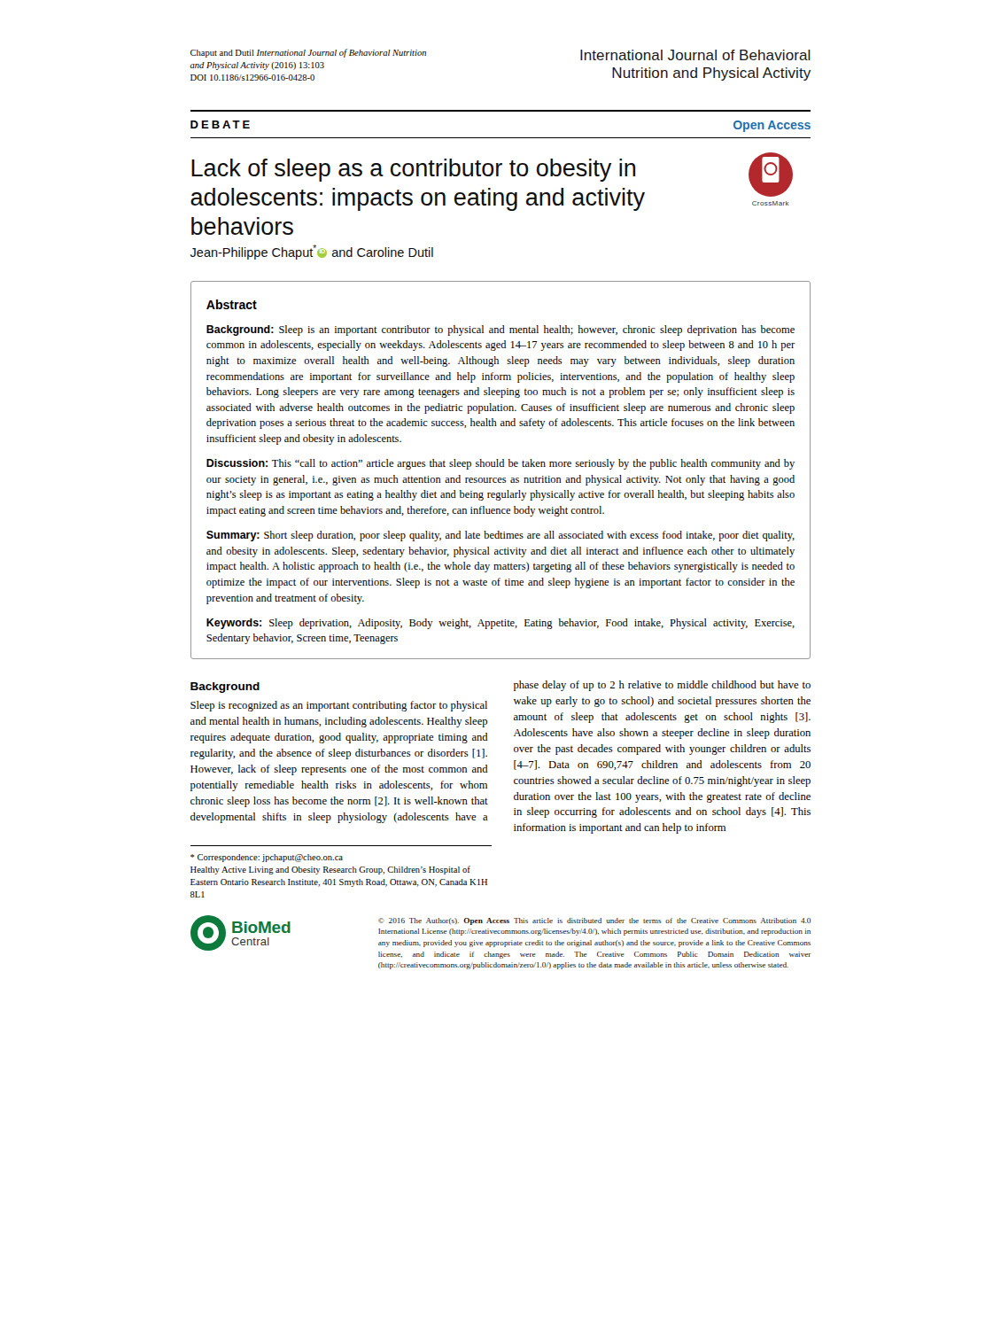Chaput and Dutil International Journal of Behavioral Nutrition
and Physical Activity (2016) 13:103
DOI 10.1186/s12966-016-0428-0
International Journal of Behavioral
Nutrition and Physical Activity
DEBATE
Open Access
CrossMark
Lack of sleep as a contributor to obesity in adolescents: impacts on eating and activity behaviors
Jean-Philippe Chaput* and Caroline Dutil
Abstract
Background: Sleep is an important contributor to physical and mental health; however, chronic sleep deprivation has become common in adolescents, especially on weekdays. Adolescents aged 14–17 years are recommended to sleep between 8 and 10 h per night to maximize overall health and well-being. Although sleep needs may vary between individuals, sleep duration recommendations are important for surveillance and help inform policies, interventions, and the population of healthy sleep behaviors. Long sleepers are very rare among teenagers and sleeping too much is not a problem per se; only insufficient sleep is associated with adverse health outcomes in the pediatric population. Causes of insufficient sleep are numerous and chronic sleep deprivation poses a serious threat to the academic success, health and safety of adolescents. This article focuses on the link between insufficient sleep and obesity in adolescents.
Discussion: This “call to action” article argues that sleep should be taken more seriously by the public health community and by our society in general, i.e., given as much attention and resources as nutrition and physical activity. Not only that having a good night’s sleep is as important as eating a healthy diet and being regularly physically active for overall health, but sleeping habits also impact eating and screen time behaviors and, therefore, can influence body weight control.
Summary: Short sleep duration, poor sleep quality, and late bedtimes are all associated with excess food intake, poor diet quality, and obesity in adolescents. Sleep, sedentary behavior, physical activity and diet all interact and influence each other to ultimately impact health. A holistic approach to health (i.e., the whole day matters) targeting all of these behaviors synergistically is needed to optimize the impact of our interventions. Sleep is not a waste of time and sleep hygiene is an important factor to consider in the prevention and treatment of obesity.
Keywords: Sleep deprivation, Adiposity, Body weight, Appetite, Eating behavior, Food intake, Physical activity, Exercise, Sedentary behavior, Screen time, Teenagers
Background
Sleep is recognized as an important contributing factor to physical and mental health in humans, including adolescents. Healthy sleep requires adequate duration, good quality, appropriate timing and regularity, and the absence of sleep disturbances or disorders [1]. However, lack of sleep represents one of the most common and potentially remediable health risks in adolescents, for whom chronic sleep loss has become the norm [2]. It is well-known that developmental shifts in sleep physiology (adolescents have a phase delay of up to 2 h relative to middle childhood but have to wake up early to go to school) and societal pressures shorten the amount of sleep that adolescents get on school nights [3]. Adolescents have also shown a steeper decline in sleep duration over the past decades compared with younger children or adults [4–7]. Data on 690,747 children and adolescents from 20 countries showed a secular decline of 0.75 min/night/year in sleep duration over the last 100 years, with the greatest rate of decline in sleep occurring for adolescents and on school days [4]. This information is important and can help to inform
* Correspondence: jpchaput@cheo.on.ca
Healthy Active Living and Obesity Research Group, Children’s Hospital of Eastern Ontario Research Institute, 401 Smyth Road, Ottawa, ON, Canada K1H 8L1
BioMed
Central
© 2016 The Author(s). Open Access This article is distributed under the terms of the Creative Commons Attribution 4.0 International License (http://creativecommons.org/licenses/by/4.0/), which permits unrestricted use, distribution, and reproduction in any medium, provided you give appropriate credit to the original author(s) and the source, provide a link to the Creative Commons license, and indicate if changes were made. The Creative Commons Public Domain Dedication waiver (http://creativecommons.org/publicdomain/zero/1.0/) applies to the data made available in this article, unless otherwise stated.